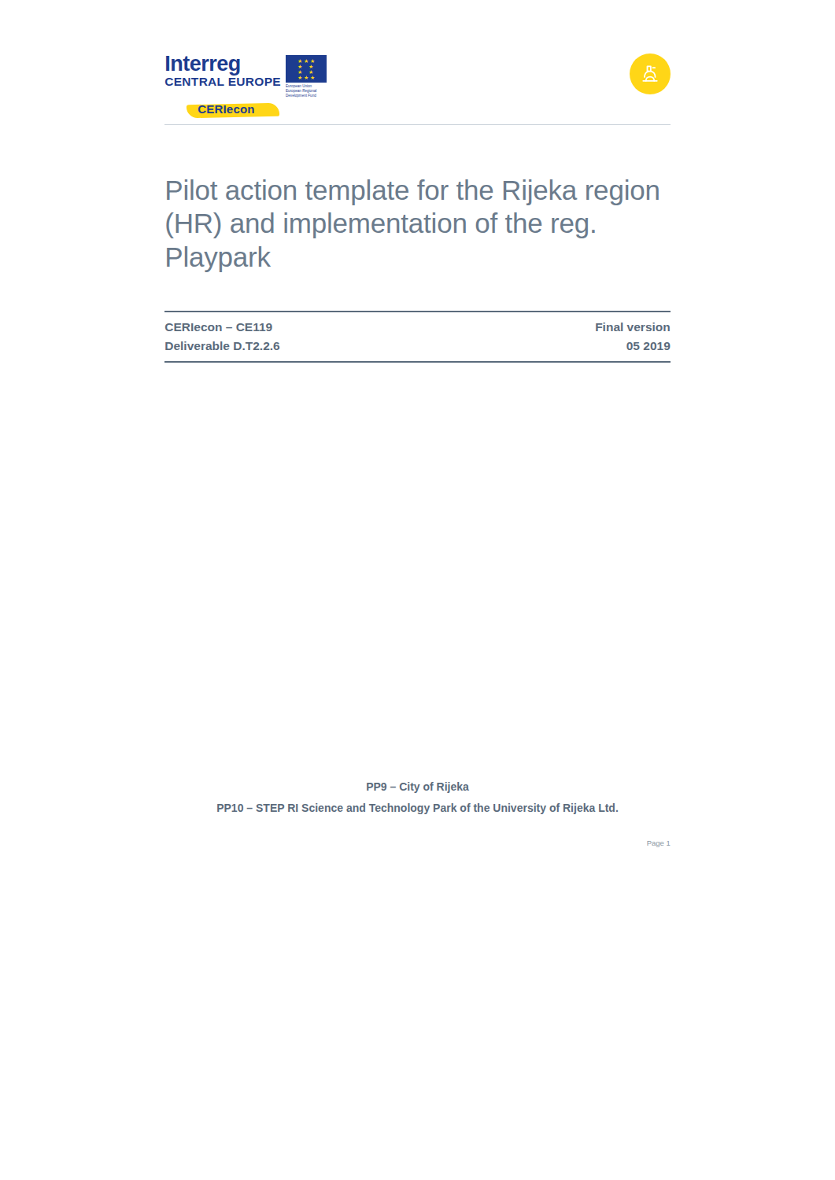Interreg CENTRAL EUROPE
★ ★ ★
★ ★
★ ★
★ ★ ★
European Union
European Regional
Development Fund
CERIecon
Pilot action template for the Rijeka region (HR) and implementation of the reg. Playpark
CERIecon – CE119 Final version
Deliverable D.T2.2.6 05 2019
PP9 – City of Rijeka
PP10 – STEP RI Science and Technology Park of the University of Rijeka Ltd.
Page 1